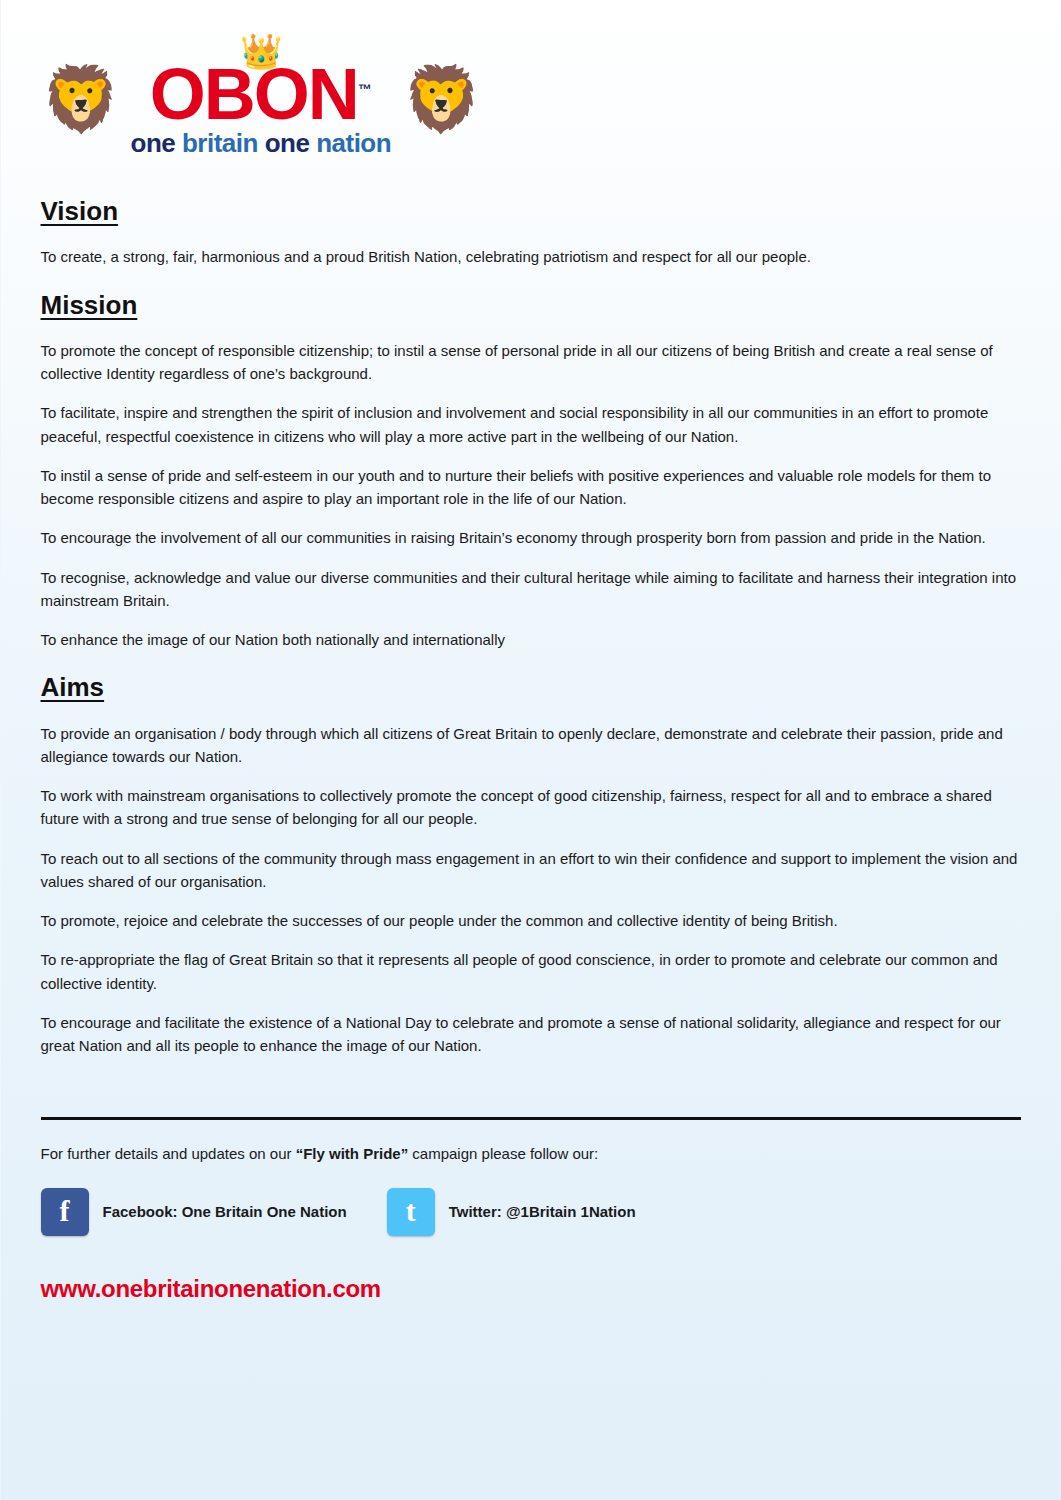🦁
👑
OBON™
one britain one nation
🦁
Vision
To create, a strong, fair, harmonious and a proud British Nation, celebrating patriotism and respect for all our people.
Mission
To promote the concept of responsible citizenship; to instil a sense of personal pride in all our citizens of being British and create a real sense of collective Identity regardless of one’s background.
To facilitate, inspire and strengthen the spirit of inclusion and involvement and social responsibility in all our communities in an effort to promote peaceful, respectful coexistence in citizens who will play a more active part in the wellbeing of our Nation.
To instil a sense of pride and self-esteem in our youth and to nurture their beliefs with positive experiences and valuable role models for them to become responsible citizens and aspire to play an important role in the life of our Nation.
To encourage the involvement of all our communities in raising Britain’s economy through prosperity born from passion and pride in the Nation.
To recognise, acknowledge and value our diverse communities and their cultural heritage while aiming to facilitate and harness their integration into mainstream Britain.
To enhance the image of our Nation both nationally and internationally
Aims
To provide an organisation / body through which all citizens of Great Britain to openly declare, demonstrate and celebrate their passion, pride and allegiance towards our Nation.
To work with mainstream organisations to collectively promote the concept of good citizenship, fairness, respect for all and to embrace a shared future with a strong and true sense of belonging for all our people.
To reach out to all sections of the community through mass engagement in an effort to win their confidence and support to implement the vision and values shared of our organisation.
To promote, rejoice and celebrate the successes of our people under the common and collective identity of being British.
To re-appropriate the flag of Great Britain so that it represents all people of good conscience, in order to promote and celebrate our common and collective identity.
To encourage and facilitate the existence of a National Day to celebrate and promote a sense of national solidarity, allegiance and respect for our great Nation and all its people to enhance the image of our Nation.
For further details and updates on our “Fly with Pride” campaign please follow our:
f Facebook: One Britain One Nation
t Twitter: @1Britain 1Nation
www.onebritainonenation.com